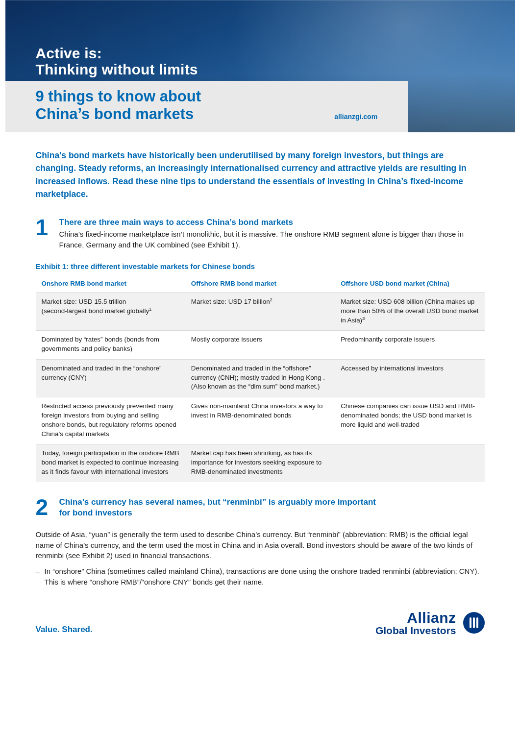Active is: Thinking without limits
9 things to know about
China’s bond markets
allianzgi.com
China’s bond markets have historically been underutilised by many foreign investors, but things are changing. Steady reforms, an increasingly internationalised currency and attractive yields are resulting in increased inflows. Read these nine tips to understand the essentials of investing in China’s fixed-income marketplace.
1
There are three main ways to access China’s bond markets
China’s fixed-income marketplace isn’t monolithic, but it is massive. The onshore RMB segment alone is bigger than those in France, Germany and the UK combined (see Exhibit 1).
Exhibit 1: three different investable markets for Chinese bonds
| Onshore RMB bond market | Offshore RMB bond market | Offshore USD bond market (China) |
| --- | --- | --- |
| Market size: USD 15.5 trillion (second-largest bond market globally 1 | Market size: USD 17 billion 2 | Market size: USD 608 billion (China makes up more than 50% of the overall USD bond market in Asia) 3 |
| Dominated by “rates” bonds (bonds from governments and policy banks) | Mostly corporate issuers | Predominantly corporate issuers |
| Denominated and traded in the “onshore” currency (CNY) | Denominated and traded in the “offshore” currency (CNH); mostly traded in Hong Kong . (Also known as the “dim sum” bond market.) | Accessed by international investors |
| Restricted access previously prevented many foreign investors from buying and selling onshore bonds, but regulatory reforms opened China’s capital markets | Gives non-mainland China investors a way to invest in RMB-denominated bonds | Chinese companies can issue USD and RMB-denominated bonds; the USD bond market is more liquid and well-traded |
| Today, foreign participation in the onshore RMB bond market is expected to continue increasing as it finds favour with international investors | Market cap has been shrinking, as has its importance for investors seeking exposure to RMB-denominated investments | |
2
China’s currency has several names, but “renminbi” is arguably more important
for bond investors
Outside of Asia, “yuan” is generally the term used to describe China’s currency. But “renminbi” (abbreviation: RMB) is the official legal name of China’s currency, and the term used the most in China and in Asia overall. Bond investors should be aware of the two kinds of renminbi (see Exhibit 2) used in financial transactions.
In “onshore” China (sometimes called mainland China), transactions are done using the onshore traded renminbi (abbreviation: CNY). This is where “onshore RMB”/“onshore CNY” bonds get their name.
Value. Shared.
Allianz
Global Investors